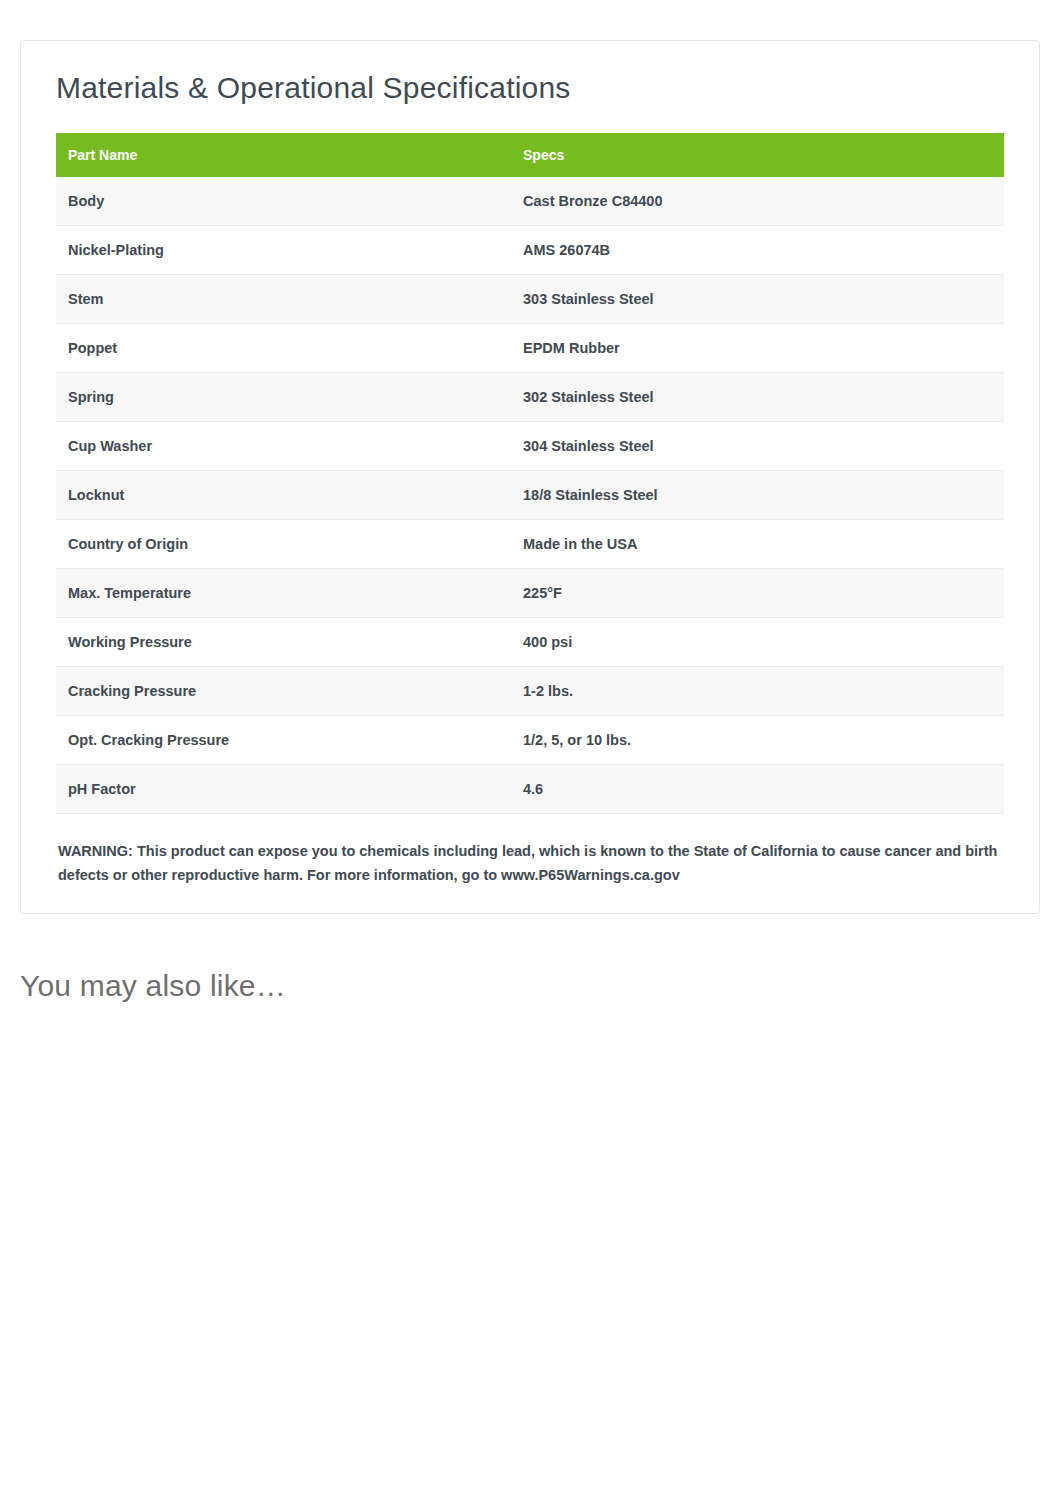Materials & Operational Specifications
| Part Name | Specs |
| --- | --- |
| Body | Cast Bronze C84400 |
| Nickel-Plating | AMS 26074B |
| Stem | 303 Stainless Steel |
| Poppet | EPDM Rubber |
| Spring | 302 Stainless Steel |
| Cup Washer | 304 Stainless Steel |
| Locknut | 18/8 Stainless Steel |
| Country of Origin | Made in the USA |
| Max. Temperature | 225°F |
| Working Pressure | 400 psi |
| Cracking Pressure | 1-2 lbs. |
| Opt. Cracking Pressure | 1/2, 5, or 10 lbs. |
| pH Factor | 4.6 |
WARNING: This product can expose you to chemicals including lead, which is known to the State of California to cause cancer and birth defects or other reproductive harm. For more information, go to www.P65Warnings.ca.gov
You may also like…